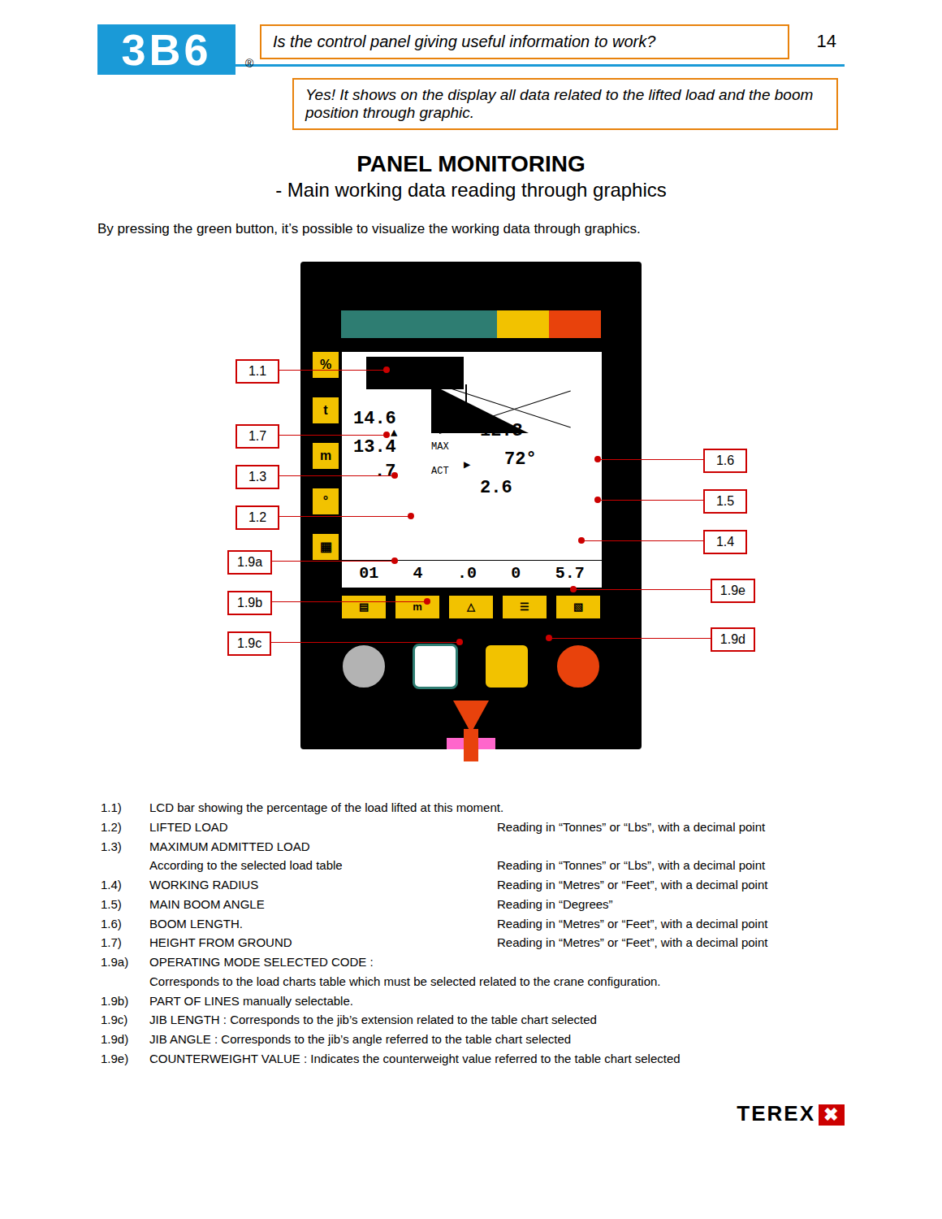3B6
®
14
Is the control panel giving useful information to work?
Yes! It shows on the display all data related to the lifted load and the boom position through graphic.
PANEL MONITORING
- Main working data reading through graphics
By pressing the green button, it’s possible to visualize the working data through graphics.
%
t
m
°
▦
14.6
▲
13.4
.7
MAX
ACT
12.3
72°
▶
2.6
01 4 .0 0 5.7
▤
m
△
☰
▧
1.1
1.7
1.3
1.2
1.9a
1.9b
1.9c
1.6
1.5
1.4
1.9e
1.9d
| 1.1) | LCD bar showing the percentage of the load lifted at this moment. |
| 1.2) | LIFTED LOAD | Reading in “Tonnes” or “Lbs”, with a decimal point |
| 1.3) | MAXIMUM ADMITTED LOAD | |
| | According to the selected load table | Reading in “Tonnes” or “Lbs”, with a decimal point |
| 1.4) | WORKING RADIUS | Reading in “Metres” or “Feet”, with a decimal point |
| 1.5) | MAIN BOOM ANGLE | Reading in “Degrees” |
| 1.6) | BOOM LENGTH. | Reading in “Metres” or “Feet”, with a decimal point |
| 1.7) | HEIGHT FROM GROUND | Reading in “Metres” or “Feet”, with a decimal point |
| 1.9a) | OPERATING MODE SELECTED CODE : |
| | Corresponds to the load charts table which must be selected related to the crane configuration. |
| 1.9b) | PART OF LINES manually selectable. |
| 1.9c) | JIB LENGTH : Corresponds to the jib’s extension related to the table chart selected |
| 1.9d) | JIB ANGLE : Corresponds to the jib’s angle referred to the table chart selected |
| 1.9e) | COUNTERWEIGHT VALUE : Indicates the counterweight value referred to the table chart selected |
TEREX✖